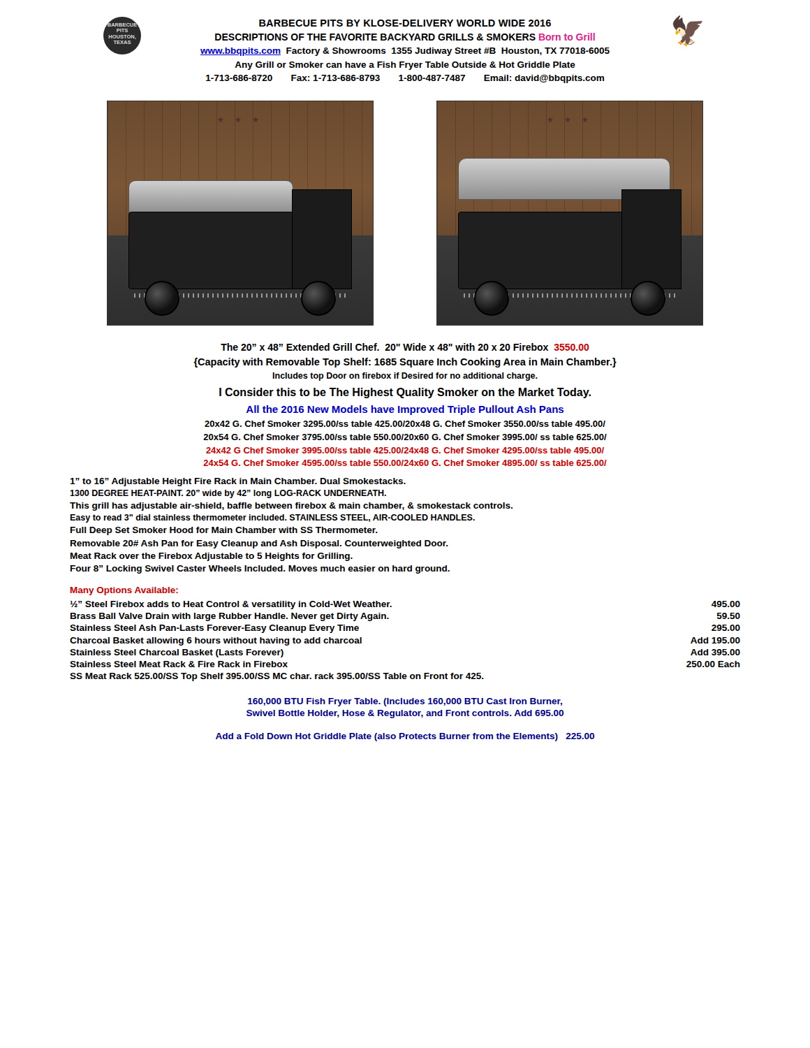BARBECUE
PITS
HOUSTON, TEXAS
🦅
BARBECUE PITS BY KLOSE-DELIVERY WORLD WIDE 2016
DESCRIPTIONS OF THE FAVORITE BACKYARD GRILLS & SMOKERS Born to Grill
www.bbqpits.com Factory & Showrooms 1355 Judiway Street #B Houston, TX 77018-6005
Any Grill or Smoker can have a Fish Fryer Table Outside & Hot Griddle Plate
1-713-686-8720 Fax: 1-713-686-8793 1-800-487-7487 Email: david@bbqpits.com
★ ★ ★
★ ★ ★
The 20” x 48” Extended Grill Chef. 20" Wide x 48" with 20 x 20 Firebox 3550.00
{Capacity with Removable Top Shelf: 1685 Square Inch Cooking Area in Main Chamber.}
Includes top Door on firebox if Desired for no additional charge.
I Consider this to be The Highest Quality Smoker on the Market Today.
All the 2016 New Models have Improved Triple Pullout Ash Pans
20x42 G. Chef Smoker 3295.00/ss table 425.00/20x48 G. Chef Smoker 3550.00/ss table 495.00/
20x54 G. Chef Smoker 3795.00/ss table 550.00/20x60 G. Chef Smoker 3995.00/ ss table 625.00/
24x42 G Chef Smoker 3995.00/ss table 425.00/24x48 G. Chef Smoker 4295.00/ss table 495.00/
24x54 G. Chef Smoker 4595.00/ss table 550.00/24x60 G. Chef Smoker 4895.00/ ss table 625.00/
1” to 16” Adjustable Height Fire Rack in Main Chamber. Dual Smokestacks.
1300 DEGREE HEAT-PAINT. 20” wide by 42” long LOG-RACK UNDERNEATH.
This grill has adjustable air-shield, baffle between firebox & main chamber, & smokestack controls.
Easy to read 3" dial stainless thermometer included. STAINLESS STEEL, AIR-COOLED HANDLES.
Full Deep Set Smoker Hood for Main Chamber with SS Thermometer.
Removable 20# Ash Pan for Easy Cleanup and Ash Disposal. Counterweighted Door.
Meat Rack over the Firebox Adjustable to 5 Heights for Grilling.
Four 8” Locking Swivel Caster Wheels Included. Moves much easier on hard ground.
Many Options Available:
| ½” Steel Firebox adds to Heat Control & versatility in Cold-Wet Weather. | 495.00 |
| Brass Ball Valve Drain with large Rubber Handle. Never get Dirty Again. | 59.50 |
| Stainless Steel Ash Pan-Lasts Forever-Easy Cleanup Every Time | 295.00 |
| Charcoal Basket allowing 6 hours without having to add charcoal | Add 195.00 |
| Stainless Steel Charcoal Basket (Lasts Forever) | Add 395.00 |
| Stainless Steel Meat Rack & Fire Rack in Firebox | 250.00 Each |
SS Meat Rack 525.00/SS Top Shelf 395.00/SS MC char. rack 395.00/SS Table on Front for 425.
160,000 BTU Fish Fryer Table. (Includes 160,000 BTU Cast Iron Burner,
Swivel Bottle Holder, Hose & Regulator, and Front controls. Add 695.00
Add a Fold Down Hot Griddle Plate (also Protects Burner from the Elements) 225.00